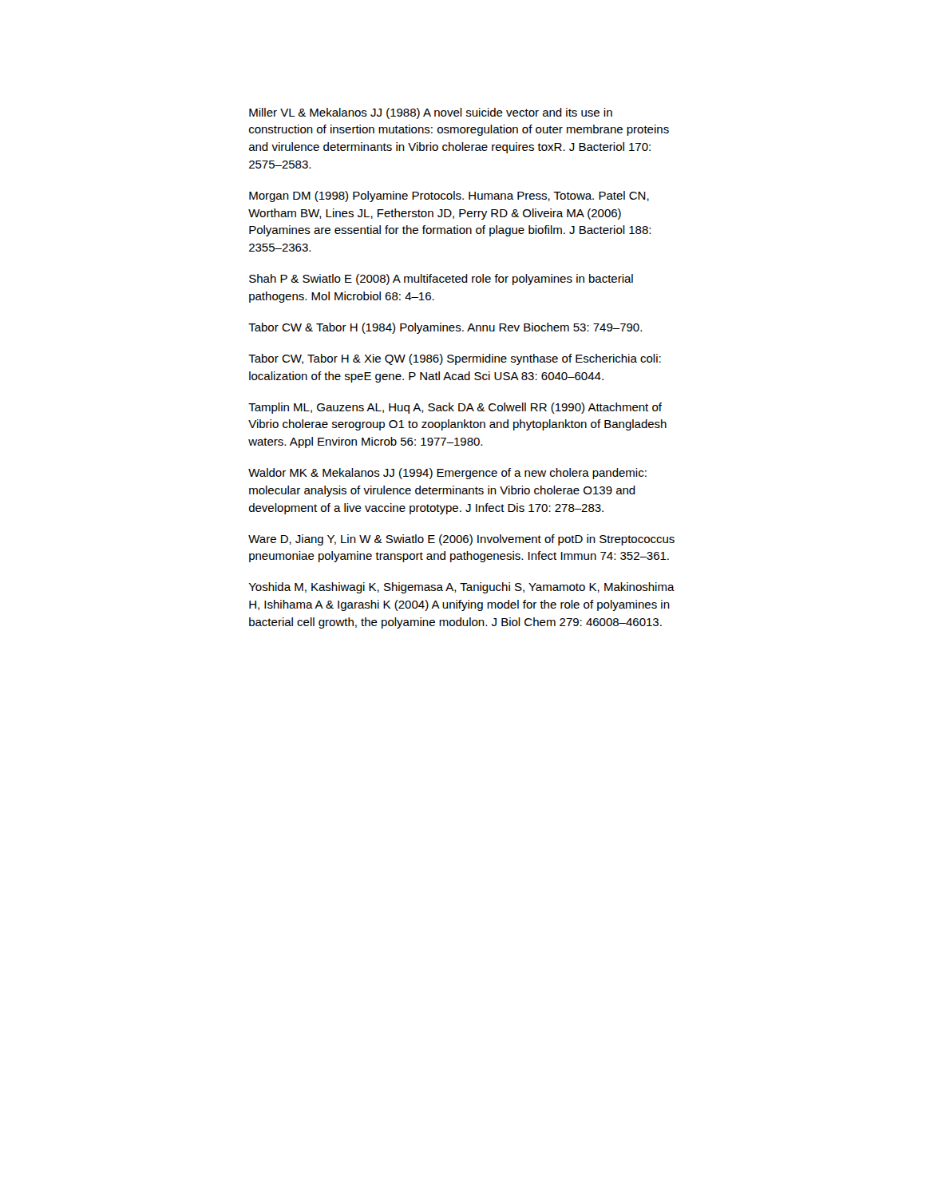Miller VL & Mekalanos JJ (1988) A novel suicide vector and its use in construction of insertion mutations: osmoregulation of outer membrane proteins and virulence determinants in Vibrio cholerae requires toxR. J Bacteriol 170: 2575–2583.
Morgan DM (1998) Polyamine Protocols. Humana Press, Totowa. Patel CN, Wortham BW, Lines JL, Fetherston JD, Perry RD & Oliveira MA (2006) Polyamines are essential for the formation of plague biofilm. J Bacteriol 188: 2355–2363.
Shah P & Swiatlo E (2008) A multifaceted role for polyamines in bacterial pathogens. Mol Microbiol 68: 4–16.
Tabor CW & Tabor H (1984) Polyamines. Annu Rev Biochem 53: 749–790.
Tabor CW, Tabor H & Xie QW (1986) Spermidine synthase of Escherichia coli: localization of the speE gene. P Natl Acad Sci USA 83: 6040–6044.
Tamplin ML, Gauzens AL, Huq A, Sack DA & Colwell RR (1990) Attachment of Vibrio cholerae serogroup O1 to zooplankton and phytoplankton of Bangladesh waters. Appl Environ Microb 56: 1977–1980.
Waldor MK & Mekalanos JJ (1994) Emergence of a new cholera pandemic: molecular analysis of virulence determinants in Vibrio cholerae O139 and development of a live vaccine prototype. J Infect Dis 170: 278–283.
Ware D, Jiang Y, Lin W & Swiatlo E (2006) Involvement of potD in Streptococcus pneumoniae polyamine transport and pathogenesis. Infect Immun 74: 352–361.
Yoshida M, Kashiwagi K, Shigemasa A, Taniguchi S, Yamamoto K, Makinoshima H, Ishihama A & Igarashi K (2004) A unifying model for the role of polyamines in bacterial cell growth, the polyamine modulon. J Biol Chem 279: 46008–46013.